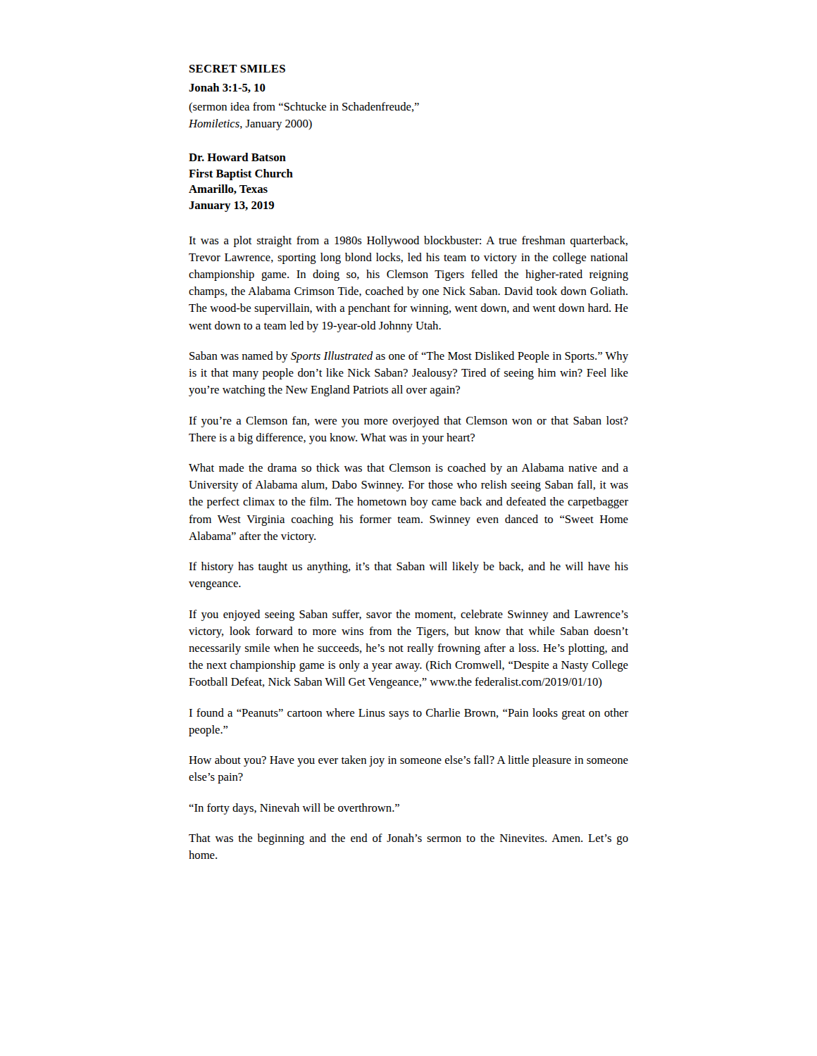SECRET SMILES
Jonah 3:1-5, 10
(sermon idea from “Schtucke in Schadenfreude,”
Homiletics, January 2000)
Dr. Howard Batson
First Baptist Church
Amarillo, Texas
January 13, 2019
It was a plot straight from a 1980s Hollywood blockbuster: A true freshman quarterback, Trevor Lawrence, sporting long blond locks, led his team to victory in the college national championship game. In doing so, his Clemson Tigers felled the higher-rated reigning champs, the Alabama Crimson Tide, coached by one Nick Saban. David took down Goliath. The wood-be supervillain, with a penchant for winning, went down, and went down hard. He went down to a team led by 19-year-old Johnny Utah.
Saban was named by Sports Illustrated as one of “The Most Disliked People in Sports.” Why is it that many people don’t like Nick Saban? Jealousy? Tired of seeing him win? Feel like you’re watching the New England Patriots all over again?
If you’re a Clemson fan, were you more overjoyed that Clemson won or that Saban lost? There is a big difference, you know. What was in your heart?
What made the drama so thick was that Clemson is coached by an Alabama native and a University of Alabama alum, Dabo Swinney. For those who relish seeing Saban fall, it was the perfect climax to the film. The hometown boy came back and defeated the carpetbagger from West Virginia coaching his former team. Swinney even danced to “Sweet Home Alabama” after the victory.
If history has taught us anything, it’s that Saban will likely be back, and he will have his vengeance.
If you enjoyed seeing Saban suffer, savor the moment, celebrate Swinney and Lawrence’s victory, look forward to more wins from the Tigers, but know that while Saban doesn’t necessarily smile when he succeeds, he’s not really frowning after a loss. He’s plotting, and the next championship game is only a year away. (Rich Cromwell, “Despite a Nasty College Football Defeat, Nick Saban Will Get Vengeance,” www.the federalist.com/2019/01/10)
I found a “Peanuts” cartoon where Linus says to Charlie Brown, “Pain looks great on other people.”
How about you? Have you ever taken joy in someone else’s fall? A little pleasure in someone else’s pain?
“In forty days, Ninevah will be overthrown.”
That was the beginning and the end of Jonah’s sermon to the Ninevites. Amen. Let’s go home.